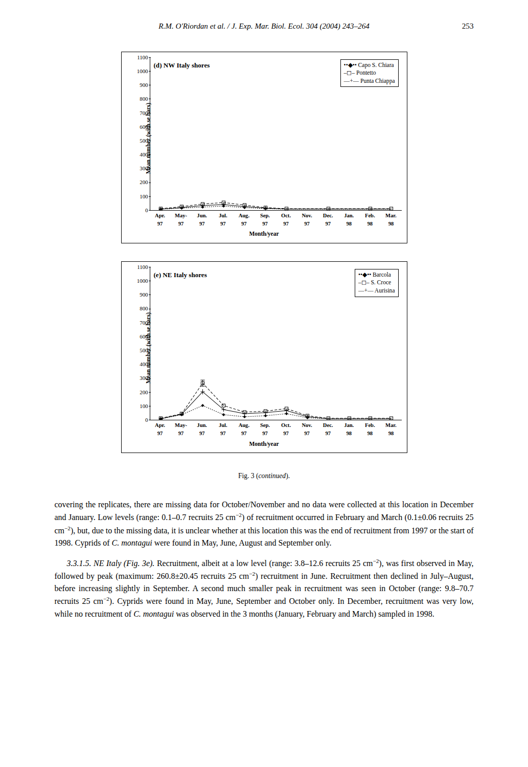R.M. O'Riordan et al. / J. Exp. Mar. Biol. Ecol. 304 (2004) 243–264 253
(d) NW Italy shores
••◆•• Capo S. Chiara
–◻– Pontetto
—+— Punta Chiappa
Mean number (with se bars)
1100
1000
900
800
700
600
500
400
300
200
100
0
Apr.
97
May-
97
Jun.
97
Jul.
97
Aug.
97
Sep.
97
Oct.
97
Nov.
97
Dec.
97
Jan.
98
Feb.
98
Mar.
98
Month/year
(e) NE Italy shores
••◆•• Barcola
–◻– S. Croce
—+— Aurisina
Mean number (with se bars)
1100
1000
900
800
700
600
500
400
300
200
100
0
Apr.
97
May-
97
Jun.
97
Jul.
97
Aug.
97
Sep.
97
Oct.
97
Nov.
97
Dec.
97
Jan.
98
Feb.
98
Mar.
98
Month/year
Fig. 3 (continued).
covering the replicates, there are missing data for October/November and no data were collected at this location in December and January. Low levels (range: 0.1–0.7 recruits 25 cm−2) of recruitment occurred in February and March (0.1±0.06 recruits 25 cm−2), but, due to the missing data, it is unclear whether at this location this was the end of recruitment from 1997 or the start of 1998. Cyprids of C. montagui were found in May, June, August and September only.
3.3.1.5. NE Italy (Fig. 3e). Recruitment, albeit at a low level (range: 3.8–12.6 recruits 25 cm−2), was first observed in May, followed by peak (maximum: 260.8±20.45 recruits 25 cm−2) recruitment in June. Recruitment then declined in July–August, before increasing slightly in September. A second much smaller peak in recruitment was seen in October (range: 9.8–70.7 recruits 25 cm−2). Cyprids were found in May, June, September and October only. In December, recruitment was very low, while no recruitment of C. montagui was observed in the 3 months (January, February and March) sampled in 1998.